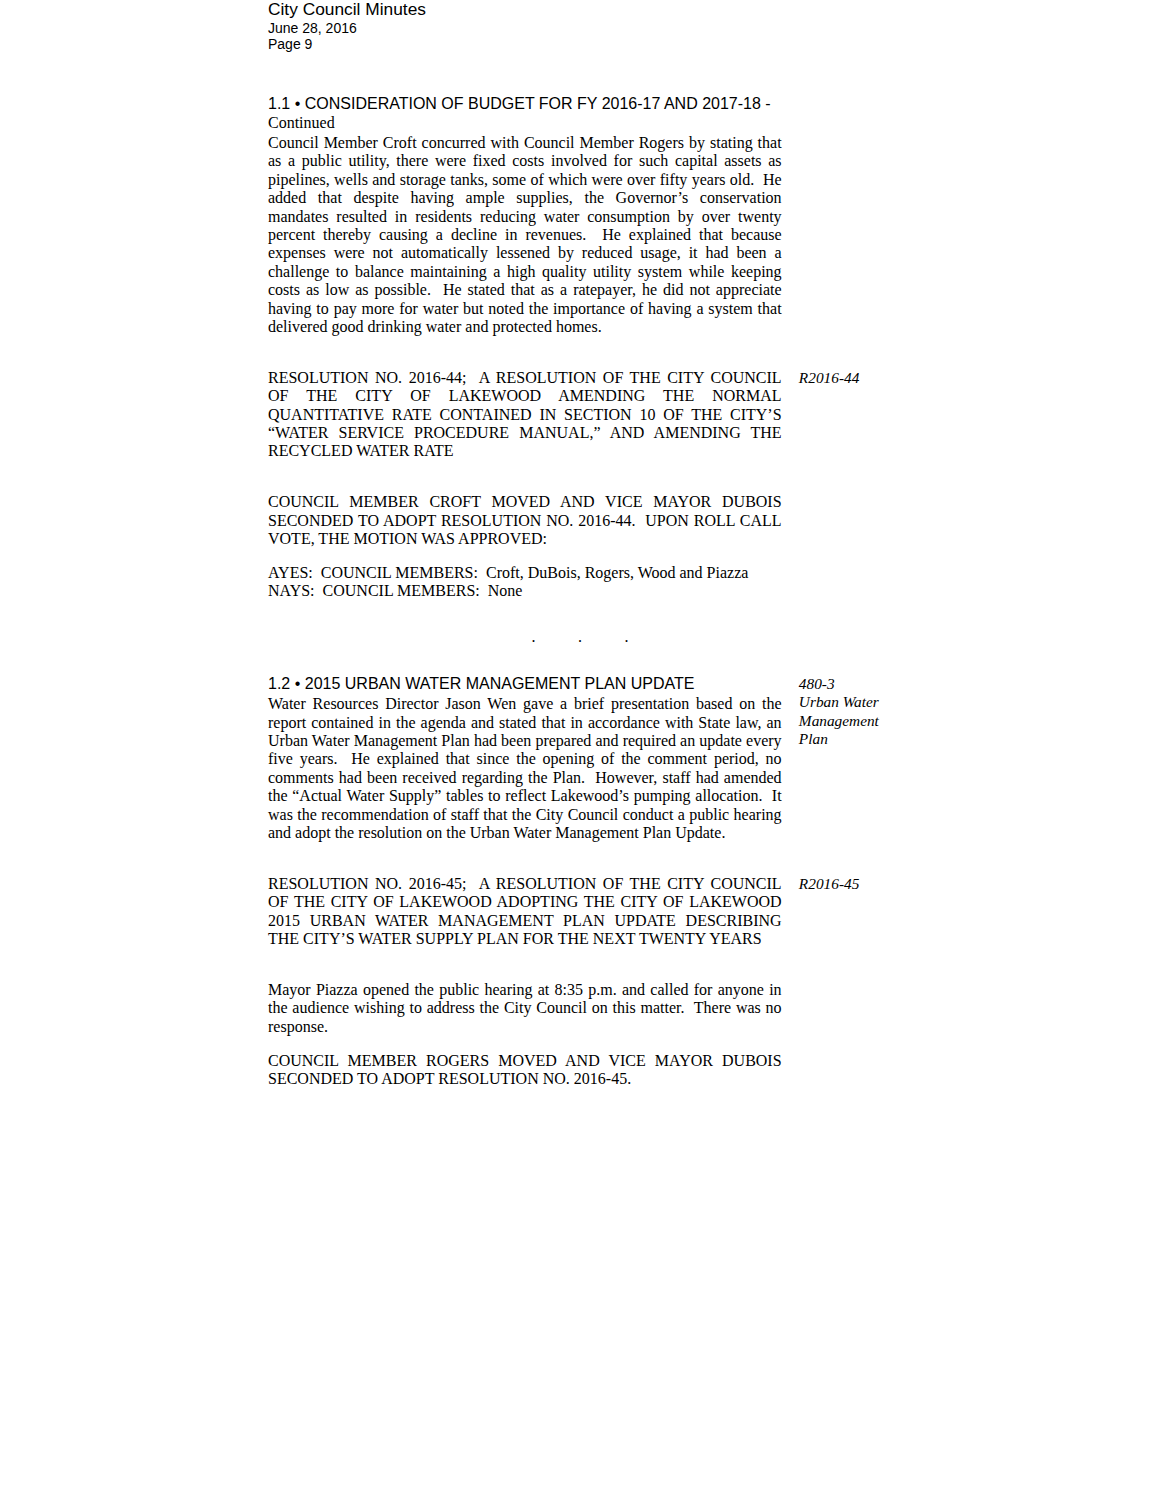City Council Minutes
June 28, 2016
Page 9
1.1 • CONSIDERATION OF BUDGET FOR FY 2016-17 AND 2017-18 - Continued
Council Member Croft concurred with Council Member Rogers by stating that as a public utility, there were fixed costs involved for such capital assets as pipelines, wells and storage tanks, some of which were over fifty years old. He added that despite having ample supplies, the Governor’s conservation mandates resulted in residents reducing water consumption by over twenty percent thereby causing a decline in revenues. He explained that because expenses were not automatically lessened by reduced usage, it had been a challenge to balance maintaining a high quality utility system while keeping costs as low as possible. He stated that as a ratepayer, he did not appreciate having to pay more for water but noted the importance of having a system that delivered good drinking water and protected homes.
RESOLUTION NO. 2016-44; A RESOLUTION OF THE CITY COUNCIL OF THE CITY OF LAKEWOOD AMENDING THE NORMAL QUANTITATIVE RATE CONTAINED IN SECTION 10 OF THE CITY’S “WATER SERVICE PROCEDURE MANUAL,” AND AMENDING THE RECYCLED WATER RATE
R2016-44
COUNCIL MEMBER CROFT MOVED AND VICE MAYOR DUBOIS SECONDED TO ADOPT RESOLUTION NO. 2016-44. UPON ROLL CALL VOTE, THE MOTION WAS APPROVED:
AYES: COUNCIL MEMBERS: Croft, DuBois, Rogers, Wood and Piazza
NAYS: COUNCIL MEMBERS: None
. . .
1.2 • 2015 URBAN WATER MANAGEMENT PLAN UPDATE
Water Resources Director Jason Wen gave a brief presentation based on the report contained in the agenda and stated that in accordance with State law, an Urban Water Management Plan had been prepared and required an update every five years. He explained that since the opening of the comment period, no comments had been received regarding the Plan. However, staff had amended the “Actual Water Supply” tables to reflect Lakewood’s pumping allocation. It was the recommendation of staff that the City Council conduct a public hearing and adopt the resolution on the Urban Water Management Plan Update.
480-3
Urban Water Management Plan
RESOLUTION NO. 2016-45; A RESOLUTION OF THE CITY COUNCIL OF THE CITY OF LAKEWOOD ADOPTING THE CITY OF LAKEWOOD 2015 URBAN WATER MANAGEMENT PLAN UPDATE DESCRIBING THE CITY’S WATER SUPPLY PLAN FOR THE NEXT TWENTY YEARS
R2016-45
Mayor Piazza opened the public hearing at 8:35 p.m. and called for anyone in the audience wishing to address the City Council on this matter. There was no response.
COUNCIL MEMBER ROGERS MOVED AND VICE MAYOR DUBOIS SECONDED TO ADOPT RESOLUTION NO. 2016-45.